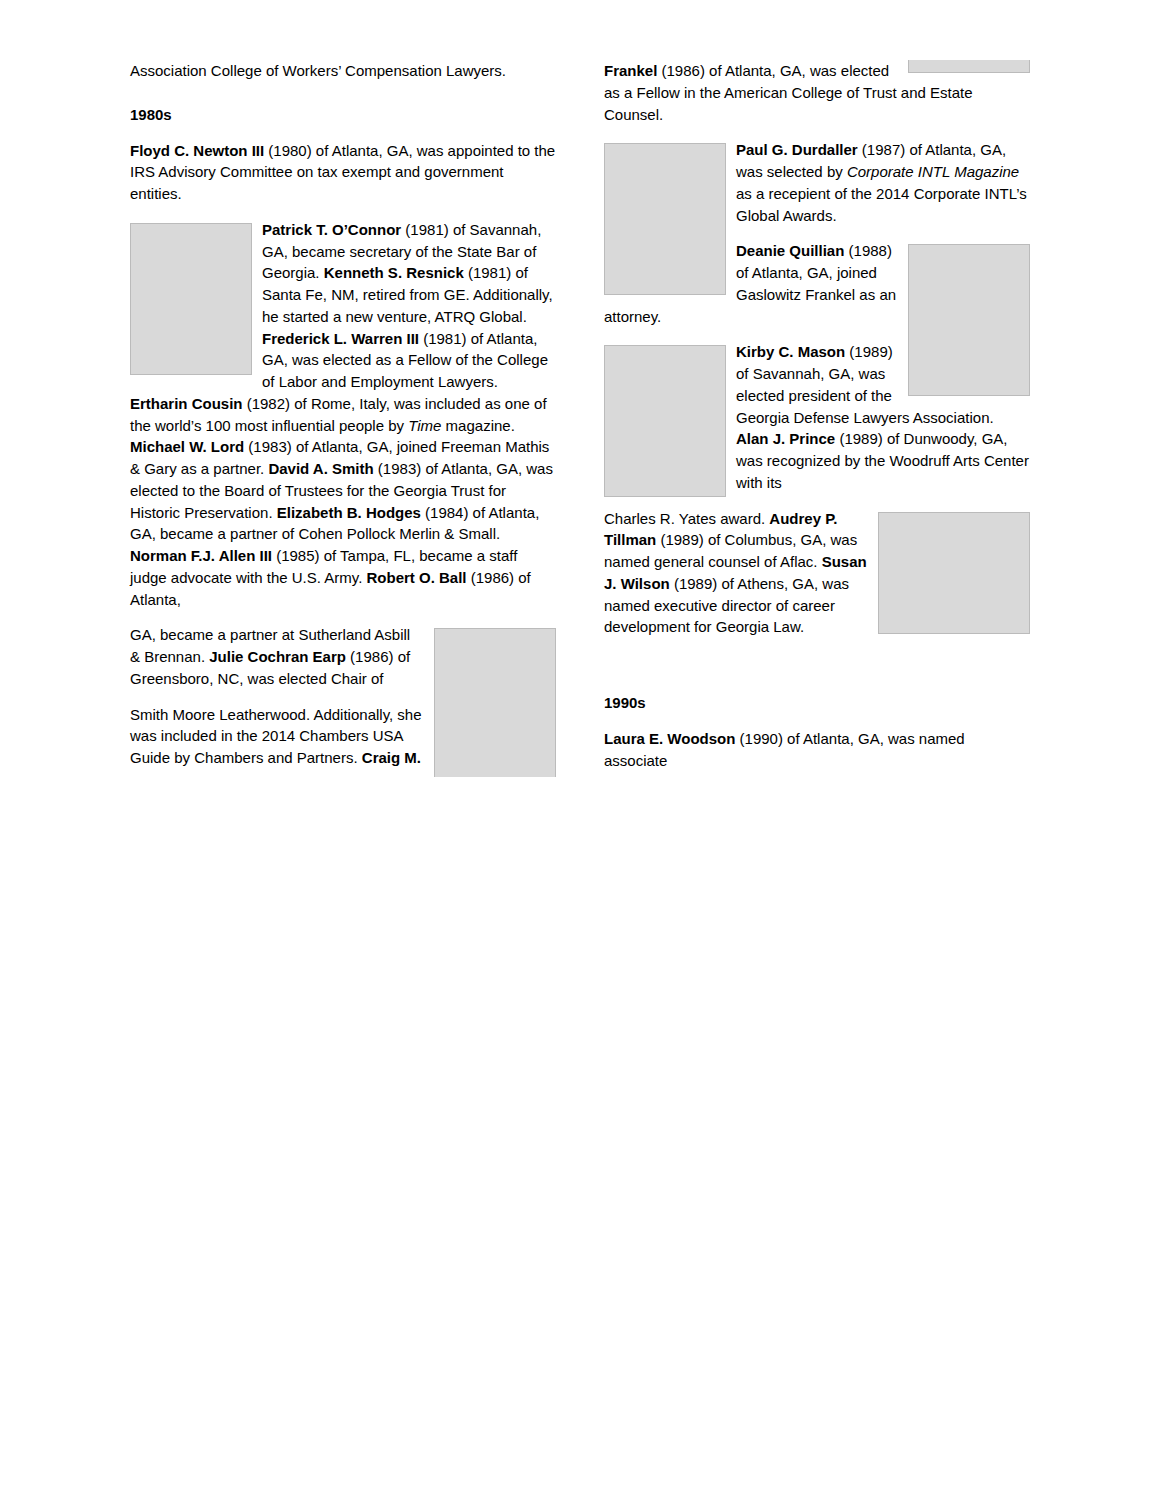Association College of Workers’ Compensation Lawyers.
1980s
Floyd C. Newton III (1980) of Atlanta, GA, was appointed to the IRS Advisory Committee on tax exempt and government entities.
Patrick T. O’Connor (1981) of Savannah, GA, became secretary of the State Bar of Georgia. Kenneth S. Resnick (1981) of Santa Fe, NM, retired from GE. Additionally, he started a new venture, ATRQ Global. Frederick L. Warren III (1981) of Atlanta, GA, was elected as a Fellow of the College of Labor and Employment Lawyers. Ertharin Cousin (1982) of Rome, Italy, was included as one of the world’s 100 most influential people by Time magazine. Michael W. Lord (1983) of Atlanta, GA, joined Freeman Mathis & Gary as a partner. David A. Smith (1983) of Atlanta, GA, was elected to the Board of Trustees for the Georgia Trust for Historic Preservation. Elizabeth B. Hodges (1984) of Atlanta, GA, became a partner of Cohen Pollock Merlin & Small. Norman F.J. Allen III (1985) of Tampa, FL, became a staff judge advocate with the U.S. Army. Robert O. Ball (1986) of Atlanta,
GA, became a partner at Sutherland Asbill & Brennan. Julie Cochran Earp (1986) of Greensboro, NC, was elected Chair of
Smith Moore Leatherwood. Additionally, she was included in the 2014 Chambers USA Guide by Chambers and Partners. Craig M. Frankel (1986) of Atlanta, GA, was elected as a Fellow in the American College of Trust and Estate Counsel.
Paul G. Durdaller (1987) of Atlanta, GA, was selected by Corporate INTL Magazine as a recepient of the 2014 Corporate INTL’s Global Awards.
Deanie Quillian (1988) of Atlanta, GA, joined Gaslowitz Frankel as an attorney.
Kirby C. Mason (1989) of Savannah, GA, was elected president of the Georgia Defense Lawyers Association. Alan J. Prince (1989) of Dunwoody, GA, was recognized by the Woodruff Arts Center with its
Charles R. Yates award. Audrey P. Tillman (1989) of Columbus, GA, was named general counsel of Aflac. Susan J. Wilson (1989) of Athens, GA, was named executive director of career development for Georgia Law.
1990s
Laura E. Woodson (1990) of Atlanta, GA, was named associate